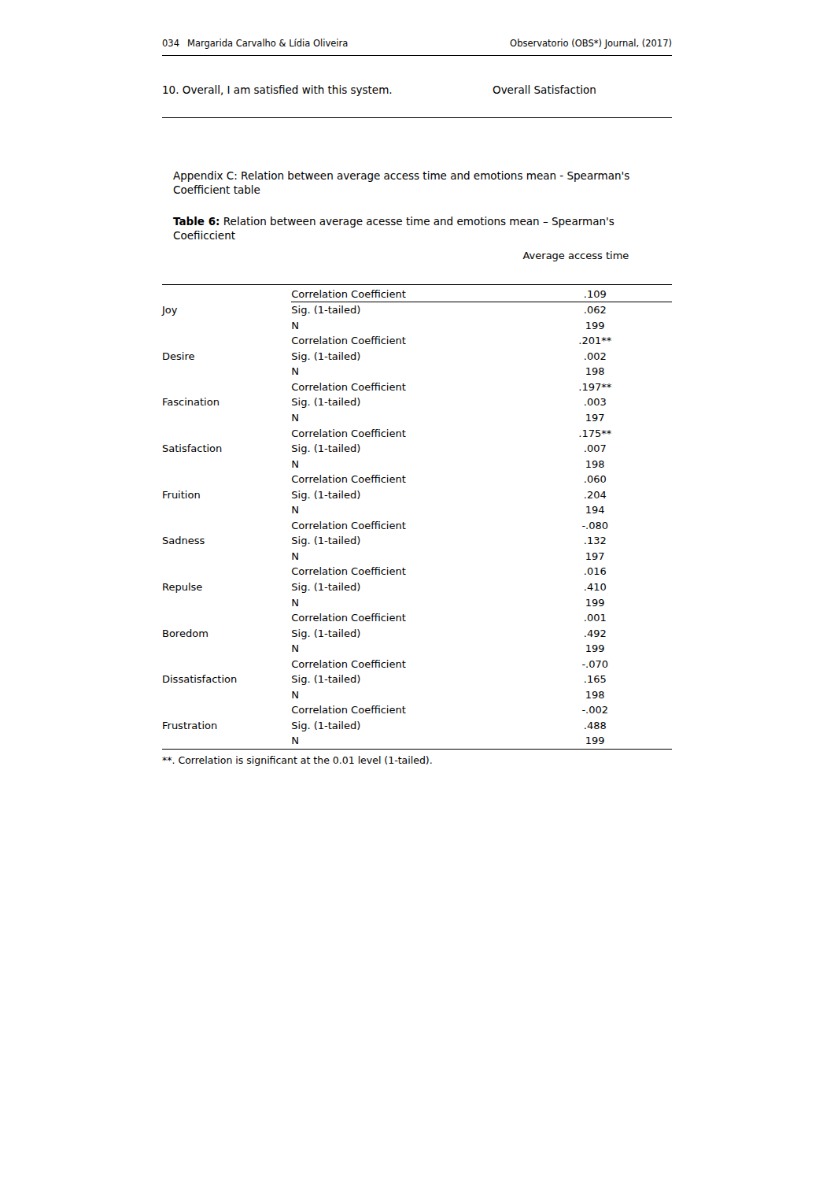034 Margarida Carvalho & Lídia Oliveira
Observatorio (OBS*) Journal, (2017)
10. Overall, I am satisfied with this system.
Overall Satisfaction
Appendix C: Relation between average access time and emotions mean - Spearman's Coefficient table
Table 6: Relation between average acesse time and emotions mean – Spearman's Coefiiccient
| | | Average access time |
| | Correlation Coefficient | .109 |
| Joy | Sig. (1-tailed) | .062 |
| | N | 199 |
| | Correlation Coefficient | .201** |
| Desire | Sig. (1-tailed) | .002 |
| | N | 198 |
| | Correlation Coefficient | .197** |
| Fascination | Sig. (1-tailed) | .003 |
| | N | 197 |
| | Correlation Coefficient | .175** |
| Satisfaction | Sig. (1-tailed) | .007 |
| | N | 198 |
| | Correlation Coefficient | .060 |
| Fruition | Sig. (1-tailed) | .204 |
| | N | 194 |
| | Correlation Coefficient | -.080 |
| Sadness | Sig. (1-tailed) | .132 |
| | N | 197 |
| | Correlation Coefficient | .016 |
| Repulse | Sig. (1-tailed) | .410 |
| | N | 199 |
| | Correlation Coefficient | .001 |
| Boredom | Sig. (1-tailed) | .492 |
| | N | 199 |
| | Correlation Coefficient | -.070 |
| Dissatisfaction | Sig. (1-tailed) | .165 |
| | N | 198 |
| | Correlation Coefficient | -.002 |
| Frustration | Sig. (1-tailed) | .488 |
| | N | 199 |
**. Correlation is significant at the 0.01 level (1-tailed).